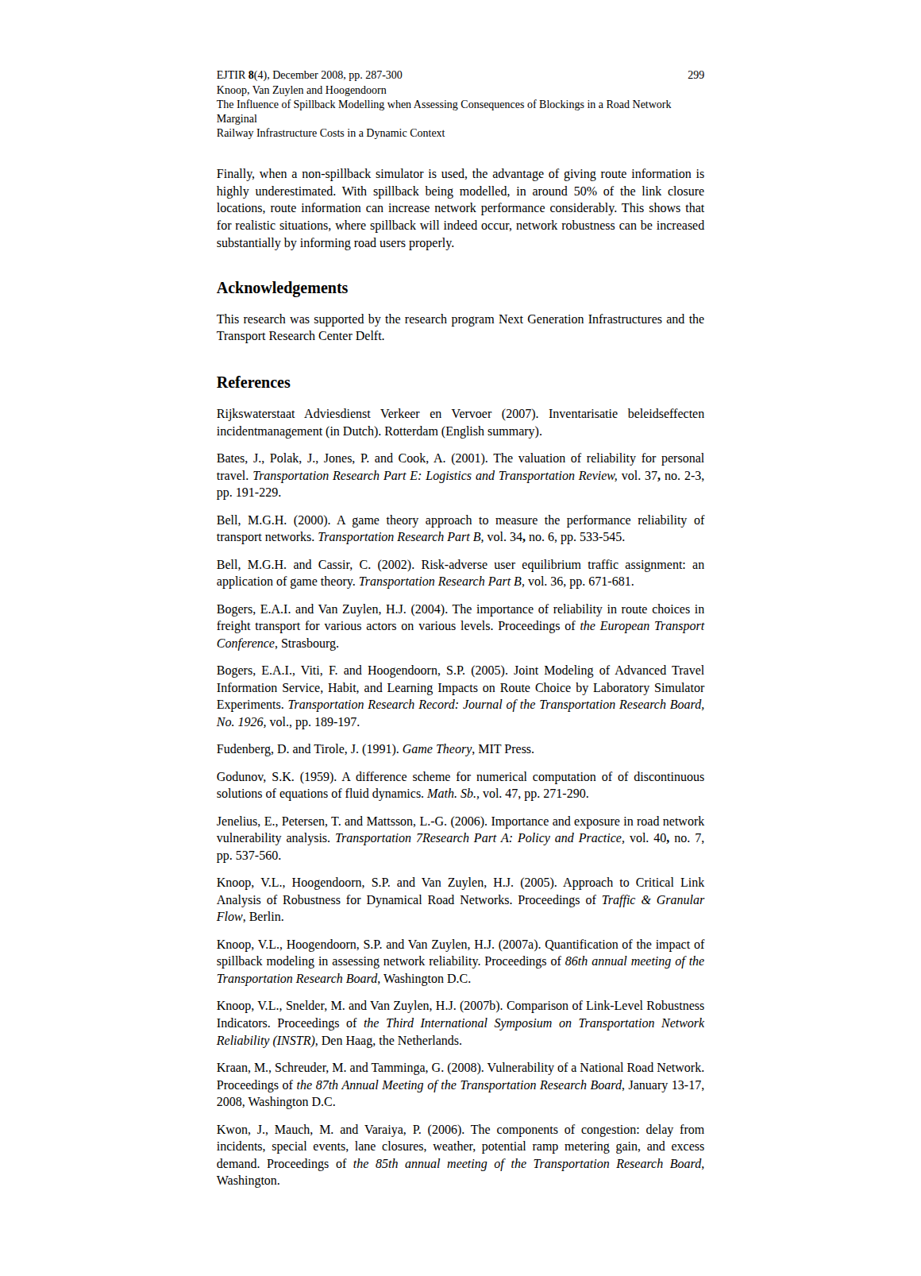EJTIR 8(4), December 2008, pp. 287-300 299
Knoop, Van Zuylen and Hoogendoorn
The Influence of Spillback Modelling when Assessing Consequences of Blockings in a Road Network Marginal
Railway Infrastructure Costs in a Dynamic Context
Finally, when a non-spillback simulator is used, the advantage of giving route information is highly underestimated. With spillback being modelled, in around 50% of the link closure locations, route information can increase network performance considerably. This shows that for realistic situations, where spillback will indeed occur, network robustness can be increased substantially by informing road users properly.
Acknowledgements
This research was supported by the research program Next Generation Infrastructures and the Transport Research Center Delft.
References
Rijkswaterstaat Adviesdienst Verkeer en Vervoer (2007). Inventarisatie beleidseffecten incidentmanagement (in Dutch). Rotterdam (English summary).
Bates, J., Polak, J., Jones, P. and Cook, A. (2001). The valuation of reliability for personal travel. Transportation Research Part E: Logistics and Transportation Review, vol. 37, no. 2-3, pp. 191-229.
Bell, M.G.H. (2000). A game theory approach to measure the performance reliability of transport networks. Transportation Research Part B, vol. 34, no. 6, pp. 533-545.
Bell, M.G.H. and Cassir, C. (2002). Risk-adverse user equilibrium traffic assignment: an application of game theory. Transportation Research Part B, vol. 36, pp. 671-681.
Bogers, E.A.I. and Van Zuylen, H.J. (2004). The importance of reliability in route choices in freight transport for various actors on various levels. Proceedings of the European Transport Conference, Strasbourg.
Bogers, E.A.I., Viti, F. and Hoogendoorn, S.P. (2005). Joint Modeling of Advanced Travel Information Service, Habit, and Learning Impacts on Route Choice by Laboratory Simulator Experiments. Transportation Research Record: Journal of the Transportation Research Board, No. 1926, vol., pp. 189-197.
Fudenberg, D. and Tirole, J. (1991). Game Theory, MIT Press.
Godunov, S.K. (1959). A difference scheme for numerical computation of of discontinuous solutions of equations of fluid dynamics. Math. Sb., vol. 47, pp. 271-290.
Jenelius, E., Petersen, T. and Mattsson, L.-G. (2006). Importance and exposure in road network vulnerability analysis. Transportation 7Research Part A: Policy and Practice, vol. 40, no. 7, pp. 537-560.
Knoop, V.L., Hoogendoorn, S.P. and Van Zuylen, H.J. (2005). Approach to Critical Link Analysis of Robustness for Dynamical Road Networks. Proceedings of Traffic & Granular Flow, Berlin.
Knoop, V.L., Hoogendoorn, S.P. and Van Zuylen, H.J. (2007a). Quantification of the impact of spillback modeling in assessing network reliability. Proceedings of 86th annual meeting of the Transportation Research Board, Washington D.C.
Knoop, V.L., Snelder, M. and Van Zuylen, H.J. (2007b). Comparison of Link-Level Robustness Indicators. Proceedings of the Third International Symposium on Transportation Network Reliability (INSTR), Den Haag, the Netherlands.
Kraan, M., Schreuder, M. and Tamminga, G. (2008). Vulnerability of a National Road Network. Proceedings of the 87th Annual Meeting of the Transportation Research Board, January 13-17, 2008, Washington D.C.
Kwon, J., Mauch, M. and Varaiya, P. (2006). The components of congestion: delay from incidents, special events, lane closures, weather, potential ramp metering gain, and excess demand. Proceedings of the 85th annual meeting of the Transportation Research Board, Washington.